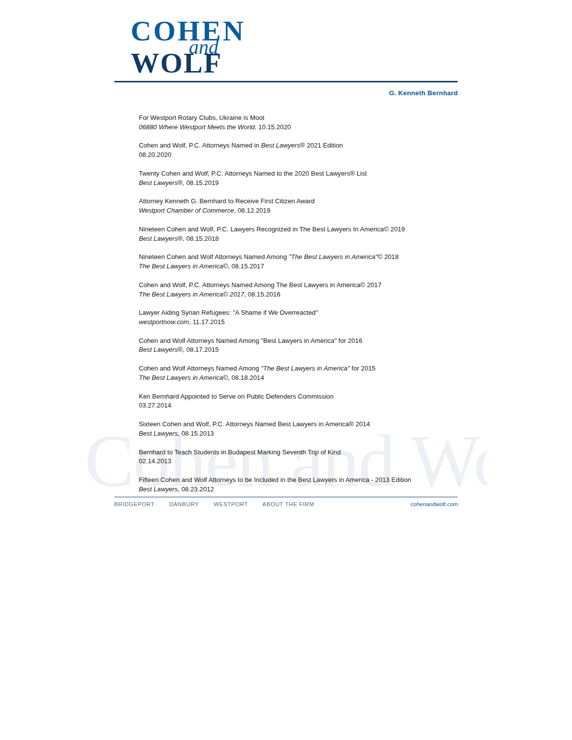Cohen and Wolf
COHEN and WOLF
G. Kenneth Bernhard
For Westport Rotary Clubs, Ukraine is Moot 06880 Where Westport Meets the World, 10.15.2020
Cohen and Wolf, P.C. Attorneys Named in Best Lawyers® 2021 Edition 08.20.2020
Twenty Cohen and Wolf, P.C. Attorneys Named to the 2020 Best Lawyers® List Best Lawyers®, 08.15.2019
Attorney Kenneth G. Bernhard to Receive First Citizen Award Westport Chamber of Commerce, 06.12.2019
Nineteen Cohen and Wolf, P.C. Lawyers Recognized in The Best Lawyers In America© 2019 Best Lawyers®, 08.15.2018
Nineteen Cohen and Wolf Attorneys Named Among "The Best Lawyers in America"© 2018 The Best Lawyers in America©, 08.15.2017
Cohen and Wolf, P.C. Attorneys Named Among The Best Lawyers in America© 2017 The Best Lawyers in America© 2017, 08.15.2016
Lawyer Aiding Syrian Refugees: "A Shame if We Overreacted" westportnow.com, 11.17.2015
Cohen and Wolf Attorneys Named Among "Best Lawyers in America" for 2016 Best Lawyers®, 08.17.2015
Cohen and Wolf Attorneys Named Among "The Best Lawyers in America" for 2015 The Best Lawyers in America©, 08.18.2014
Ken Bernhard Appointed to Serve on Public Defenders Commission 03.27.2014
Sixteen Cohen and Wolf, P.C. Attorneys Named Best Lawyers in America® 2014 Best Lawyers, 08.15.2013
Bernhard to Teach Students in Budapest Marking Seventh Trip of Kind 02.14.2013
Fifteen Cohen and Wolf Attorneys to be Included in the Best Lawyers in America - 2013 Edition Best Lawyers, 08.23.2012
BRIDGEPORT DANBURY WESTPORT ABOUT THE FIRM
cohenandwolf.com